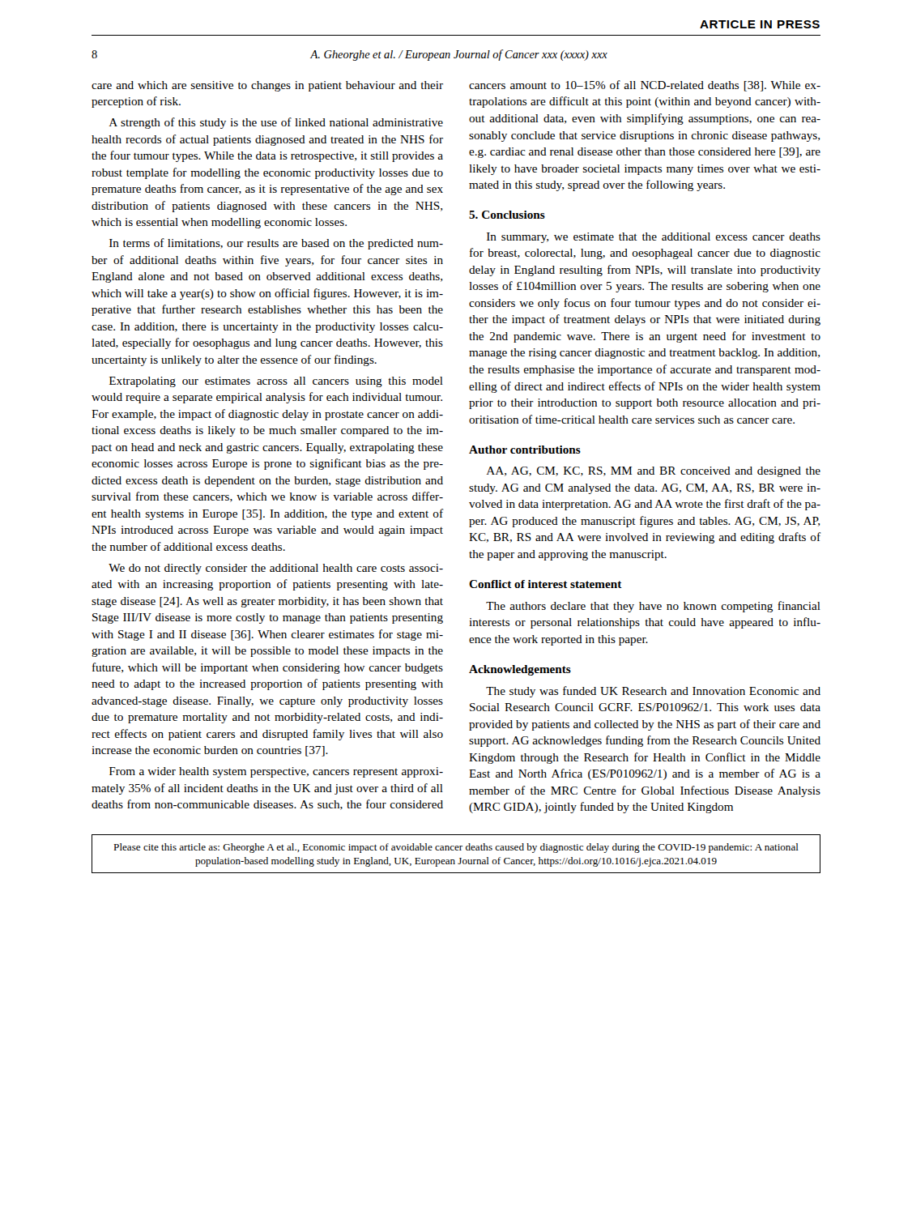ARTICLE IN PRESS
8 A. Gheorghe et al. / European Journal of Cancer xxx (xxxx) xxx
care and which are sensitive to changes in patient behaviour and their perception of risk.
A strength of this study is the use of linked national administrative health records of actual patients diagnosed and treated in the NHS for the four tumour types. While the data is retrospective, it still provides a robust template for modelling the economic productivity losses due to premature deaths from cancer, as it is representative of the age and sex distribution of patients diagnosed with these cancers in the NHS, which is essential when modelling economic losses.
In terms of limitations, our results are based on the predicted number of additional deaths within five years, for four cancer sites in England alone and not based on observed additional excess deaths, which will take a year(s) to show on official figures. However, it is imperative that further research establishes whether this has been the case. In addition, there is uncertainty in the productivity losses calculated, especially for oesophagus and lung cancer deaths. However, this uncertainty is unlikely to alter the essence of our findings.
Extrapolating our estimates across all cancers using this model would require a separate empirical analysis for each individual tumour. For example, the impact of diagnostic delay in prostate cancer on additional excess deaths is likely to be much smaller compared to the impact on head and neck and gastric cancers. Equally, extrapolating these economic losses across Europe is prone to significant bias as the predicted excess death is dependent on the burden, stage distribution and survival from these cancers, which we know is variable across different health systems in Europe [35]. In addition, the type and extent of NPIs introduced across Europe was variable and would again impact the number of additional excess deaths.
We do not directly consider the additional health care costs associated with an increasing proportion of patients presenting with late-stage disease [24]. As well as greater morbidity, it has been shown that Stage III/IV disease is more costly to manage than patients presenting with Stage I and II disease [36]. When clearer estimates for stage migration are available, it will be possible to model these impacts in the future, which will be important when considering how cancer budgets need to adapt to the increased proportion of patients presenting with advanced-stage disease. Finally, we capture only productivity losses due to premature mortality and not morbidity-related costs, and indirect effects on patient carers and disrupted family lives that will also increase the economic burden on countries [37].
From a wider health system perspective, cancers represent approximately 35% of all incident deaths in the UK and just over a third of all deaths from non-communicable diseases. As such, the four considered cancers amount to 10–15% of all NCD-related deaths [38]. While extrapolations are difficult at this point (within and beyond cancer) without additional data, even with simplifying assumptions, one can reasonably conclude that service disruptions in chronic disease pathways, e.g. cardiac and renal disease other than those considered here [39], are likely to have broader societal impacts many times over what we estimated in this study, spread over the following years.
5. Conclusions
In summary, we estimate that the additional excess cancer deaths for breast, colorectal, lung, and oesophageal cancer due to diagnostic delay in England resulting from NPIs, will translate into productivity losses of £104million over 5 years. The results are sobering when one considers we only focus on four tumour types and do not consider either the impact of treatment delays or NPIs that were initiated during the 2nd pandemic wave. There is an urgent need for investment to manage the rising cancer diagnostic and treatment backlog. In addition, the results emphasise the importance of accurate and transparent modelling of direct and indirect effects of NPIs on the wider health system prior to their introduction to support both resource allocation and prioritisation of time-critical health care services such as cancer care.
Author contributions
AA, AG, CM, KC, RS, MM and BR conceived and designed the study. AG and CM analysed the data. AG, CM, AA, RS, BR were involved in data interpretation. AG and AA wrote the first draft of the paper. AG produced the manuscript figures and tables. AG, CM, JS, AP, KC, BR, RS and AA were involved in reviewing and editing drafts of the paper and approving the manuscript.
Conflict of interest statement
The authors declare that they have no known competing financial interests or personal relationships that could have appeared to influence the work reported in this paper.
Acknowledgements
The study was funded UK Research and Innovation Economic and Social Research Council GCRF. ES/P010962/1. This work uses data provided by patients and collected by the NHS as part of their care and support. AG acknowledges funding from the Research Councils United Kingdom through the Research for Health in Conflict in the Middle East and North Africa (ES/P010962/1) and is a member of AG is a member of the MRC Centre for Global Infectious Disease Analysis (MRC GIDA), jointly funded by the United Kingdom
Please cite this article as: Gheorghe A et al., Economic impact of avoidable cancer deaths caused by diagnostic delay during the COVID-19 pandemic: A national population-based modelling study in England, UK, European Journal of Cancer, https://doi.org/10.1016/j.ejca.2021.04.019